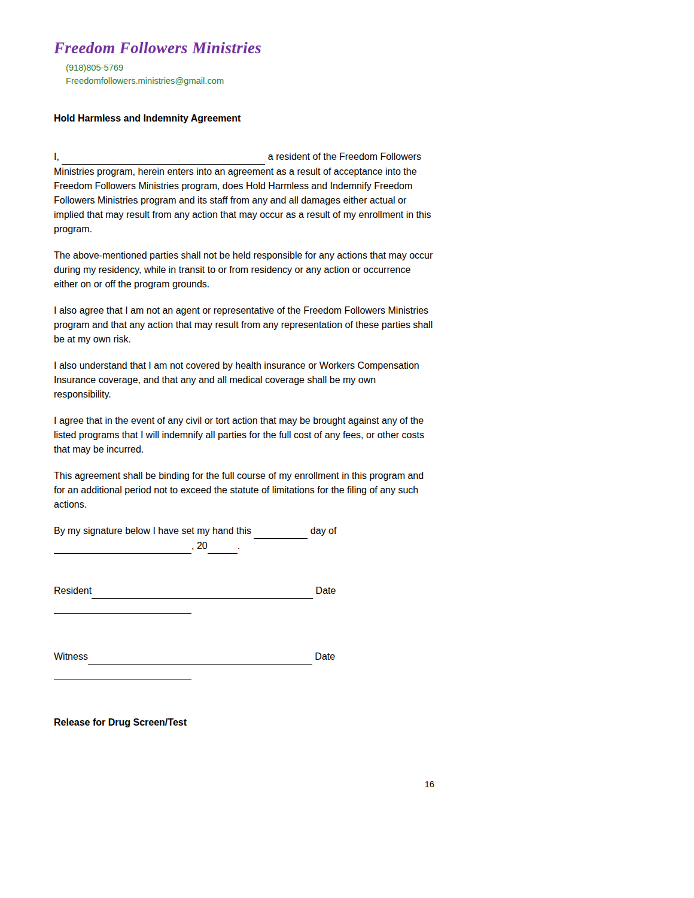Freedom Followers Ministries
(918)805-5769
Freedomfollowers.ministries@gmail.com
Hold Harmless and Indemnity Agreement
I, a resident of the Freedom Followers Ministries program, herein enters into an agreement as a result of acceptance into the Freedom Followers Ministries program, does Hold Harmless and Indemnify Freedom Followers Ministries program and its staff from any and all damages either actual or implied that may result from any action that may occur as a result of my enrollment in this program.
The above-mentioned parties shall not be held responsible for any actions that may occur during my residency, while in transit to or from residency or any action or occurrence either on or off the program grounds.
I also agree that I am not an agent or representative of the Freedom Followers Ministries program and that any action that may result from any representation of these parties shall be at my own risk.
I also understand that I am not covered by health insurance or Workers Compensation Insurance coverage, and that any and all medical coverage shall be my own responsibility.
I agree that in the event of any civil or tort action that may be brought against any of the listed programs that I will indemnify all parties for the full cost of any fees, or other costs that may be incurred.
This agreement shall be binding for the full course of my enrollment in this program and for an additional period not to exceed the statute of limitations for the filing of any such actions.
By my signature below I have set my hand this day of , 20 .
Resident Date
Witness Date
Release for Drug Screen/Test
16